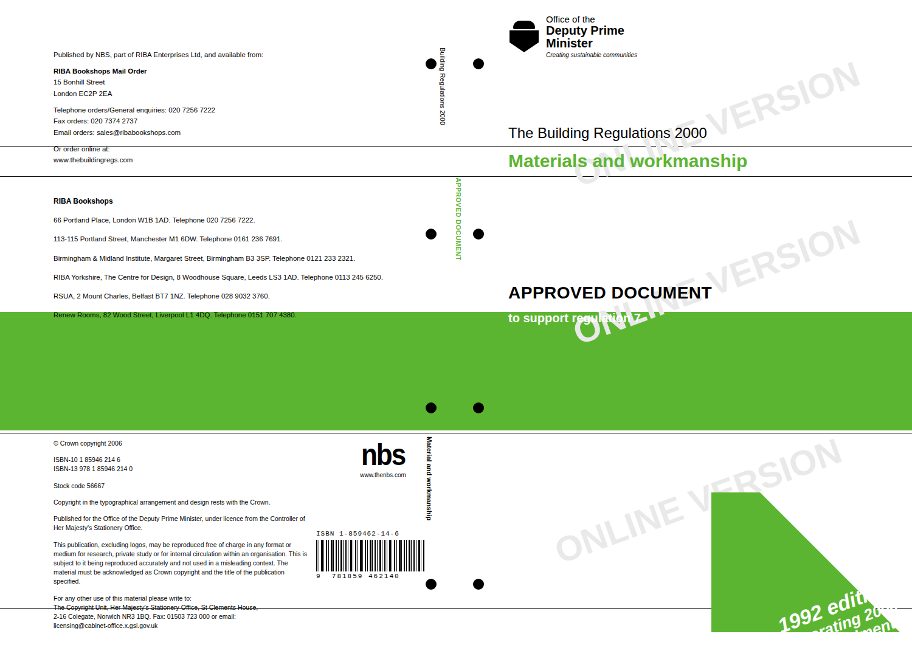ONLINE VERSION
ONLINE VERSION
ONLINE VERSION
Published by NBS, part of RIBA Enterprises Ltd, and available from:
RIBA Bookshops Mail Order
15 Bonhill Street
London EC2P 2EA
Telephone orders/General enquiries: 020 7256 7222
Fax orders: 020 7374 2737
Email orders: sales@ribabookshops.com
Or order online at:
www.thebuildingregs.com
RIBA Bookshops
66 Portland Place, London W1B 1AD. Telephone 020 7256 7222.
113-115 Portland Street, Manchester M1 6DW. Telephone 0161 236 7691.
Birmingham & Midland Institute, Margaret Street, Birmingham B3 3SP. Telephone 0121 233 2321.
RIBA Yorkshire, The Centre for Design, 8 Woodhouse Square, Leeds LS3 1AD. Telephone 0113 245 6250.
RSUA, 2 Mount Charles, Belfast BT7 1NZ. Telephone 028 9032 3760.
Renew Rooms, 82 Wood Street, Liverpool L1 4DQ. Telephone 0151 707 4380.
© Crown copyright 2006
ISBN-10 1 85946 214 6
ISBN-13 978 1 85946 214 0
Stock code 56667
Copyright in the typographical arrangement and design rests with the Crown.
Published for the Office of the Deputy Prime Minister, under licence from the Controller of Her Majesty's Stationery Office.
This publication, excluding logos, may be reproduced free of charge in any format or medium for research, private study or for internal circulation within an organisation. This is subject to it being reproduced accurately and not used in a misleading context. The material must be acknowledged as Crown copyright and the title of the publication specified.
For any other use of this material please write to:
The Copyright Unit, Her Majesty's Stationery Office, St Clements House,
2-16 Colegate, Norwich NR3 1BQ. Fax: 01503 723 000 or email:
licensing@cabinet-office.x.gsi.gov.uk
nbs
www.thenbs.com
ISBN 1-859462-14-6
9 781859 462140
Building Regulations 2000
APPROVED DOCUMENT
Material and workmanship
Office of the
Deputy Prime Minister
Creating sustainable communities
The Building Regulations 2000
Materials and workmanship
APPROVED DOCUMENT
to support regulation 7
1992 edition incorporating 2000 amendments